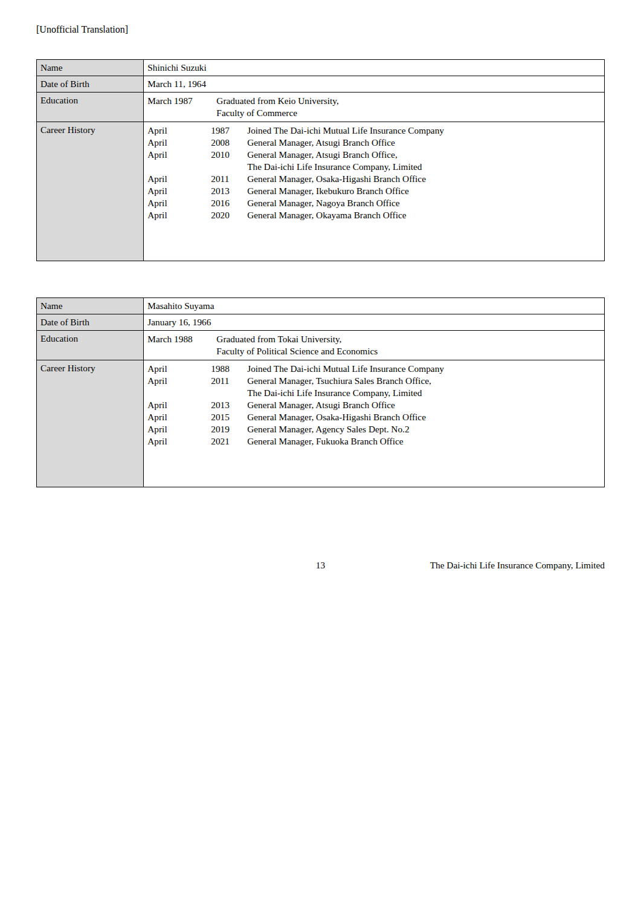[Unofficial Translation]
| Name | Shinichi Suzuki |
| Date of Birth | March 11, 1964 |
| Education | / March 1987 / Graduated from Keio University, / / / Faculty of Commerce / |
| Career History | / April / 1987 / Joined The Dai-ichi Mutual Life Insurance Company / / April / 2008 / General Manager, Atsugi Branch Office / / April / 2010 / General Manager, Atsugi Branch Office, / / / / The Dai-ichi Life Insurance Company, Limited / / April / 2011 / General Manager, Osaka-Higashi Branch Office / / April / 2013 / General Manager, Ikebukuro Branch Office / / April / 2016 / General Manager, Nagoya Branch Office / / April / 2020 / General Manager, Okayama Branch Office / |
| Name | Masahito Suyama |
| Date of Birth | January 16, 1966 |
| Education | / March 1988 / Graduated from Tokai University, / / / Faculty of Political Science and Economics / |
| Career History | / April / 1988 / Joined The Dai-ichi Mutual Life Insurance Company / / April / 2011 / General Manager, Tsuchiura Sales Branch Office, / / / / The Dai-ichi Life Insurance Company, Limited / / April / 2013 / General Manager, Atsugi Branch Office / / April / 2015 / General Manager, Osaka-Higashi Branch Office / / April / 2019 / General Manager, Agency Sales Dept. No.2 / / April / 2021 / General Manager, Fukuoka Branch Office / |
13
The Dai-ichi Life Insurance Company, Limited